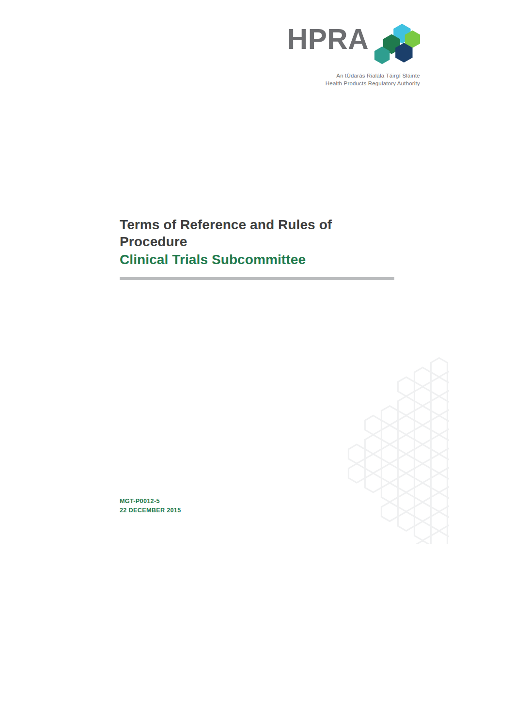HPRA
An tÚdarás Rialála Táirgí Sláinte
Health Products Regulatory Authority
Terms of Reference and Rules of Procedure
Clinical Trials Subcommittee
MGT-P0012-5
22 DECEMBER 2015